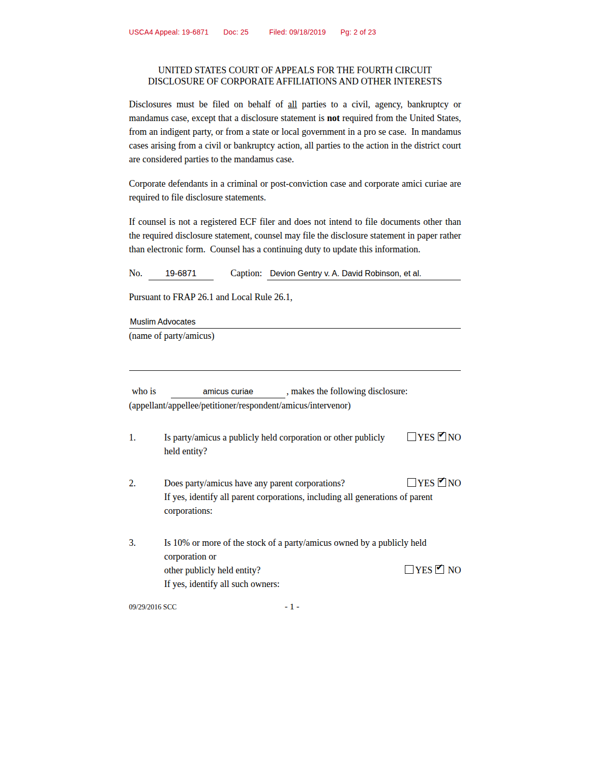USCA4 Appeal: 19-6871 Doc: 25 Filed: 09/18/2019 Pg: 2 of 23
UNITED STATES COURT OF APPEALS FOR THE FOURTH CIRCUIT
DISCLOSURE OF CORPORATE AFFILIATIONS AND OTHER INTERESTS
Disclosures must be filed on behalf of all parties to a civil, agency, bankruptcy or mandamus case, except that a disclosure statement is not required from the United States, from an indigent party, or from a state or local government in a pro se case. In mandamus cases arising from a civil or bankruptcy action, all parties to the action in the district court are considered parties to the mandamus case.
Corporate defendants in a criminal or post-conviction case and corporate amici curiae are required to file disclosure statements.
If counsel is not a registered ECF filer and does not intend to file documents other than the required disclosure statement, counsel may file the disclosure statement in paper rather than electronic form. Counsel has a continuing duty to update this information.
No. 19-6871 Caption: Devion Gentry v. A. David Robinson, et al.
Pursuant to FRAP 26.1 and Local Rule 26.1,
Muslim Advocates
(name of party/amicus)
who is amicus curiae , makes the following disclosure:
(appellant/appellee/petitioner/respondent/amicus/intervenor)
1.
Is party/amicus a publicly held corporation or other publicly held entity? YES NO
2.
Does party/amicus have any parent corporations? YES NO
If yes, identify all parent corporations, including all generations of parent corporations:
3.
Is 10% or more of the stock of a party/amicus owned by a publicly held corporation or
other publicly held entity? YES NO
If yes, identify all such owners:
09/29/2016 SCC - 1 -